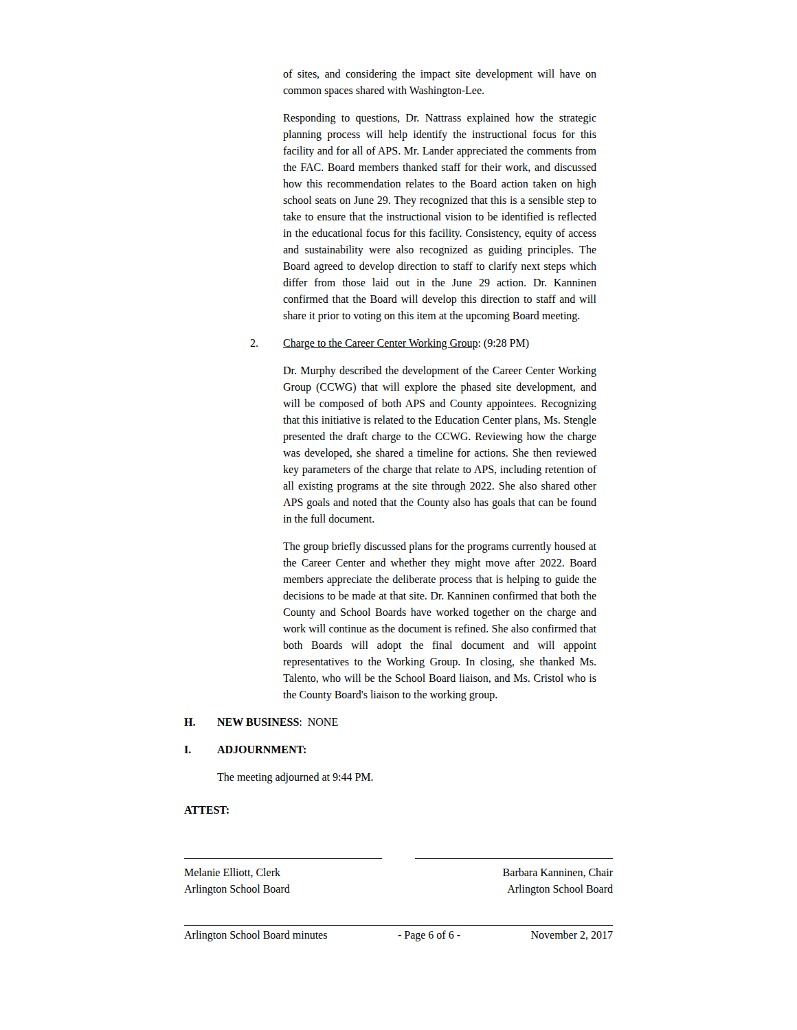of sites, and considering the impact site development will have on common spaces shared with Washington-Lee.
Responding to questions, Dr. Nattrass explained how the strategic planning process will help identify the instructional focus for this facility and for all of APS. Mr. Lander appreciated the comments from the FAC. Board members thanked staff for their work, and discussed how this recommendation relates to the Board action taken on high school seats on June 29. They recognized that this is a sensible step to take to ensure that the instructional vision to be identified is reflected in the educational focus for this facility. Consistency, equity of access and sustainability were also recognized as guiding principles. The Board agreed to develop direction to staff to clarify next steps which differ from those laid out in the June 29 action. Dr. Kanninen confirmed that the Board will develop this direction to staff and will share it prior to voting on this item at the upcoming Board meeting.
2. Charge to the Career Center Working Group: (9:28 PM)
Dr. Murphy described the development of the Career Center Working Group (CCWG) that will explore the phased site development, and will be composed of both APS and County appointees. Recognizing that this initiative is related to the Education Center plans, Ms. Stengle presented the draft charge to the CCWG. Reviewing how the charge was developed, she shared a timeline for actions. She then reviewed key parameters of the charge that relate to APS, including retention of all existing programs at the site through 2022. She also shared other APS goals and noted that the County also has goals that can be found in the full document.
The group briefly discussed plans for the programs currently housed at the Career Center and whether they might move after 2022. Board members appreciate the deliberate process that is helping to guide the decisions to be made at that site. Dr. Kanninen confirmed that both the County and School Boards have worked together on the charge and work will continue as the document is refined. She also confirmed that both Boards will adopt the final document and will appoint representatives to the Working Group. In closing, she thanked Ms. Talento, who will be the School Board liaison, and Ms. Cristol who is the County Board's liaison to the working group.
H. NEW BUSINESS: NONE
I. ADJOURNMENT:
The meeting adjourned at 9:44 PM.
ATTEST:
| Melanie Elliott, Clerk | Barbara Kanninen, Chair |
| Arlington School Board | Arlington School Board |
Arlington School Board minutes - Page 6 of 6 - November 2, 2017